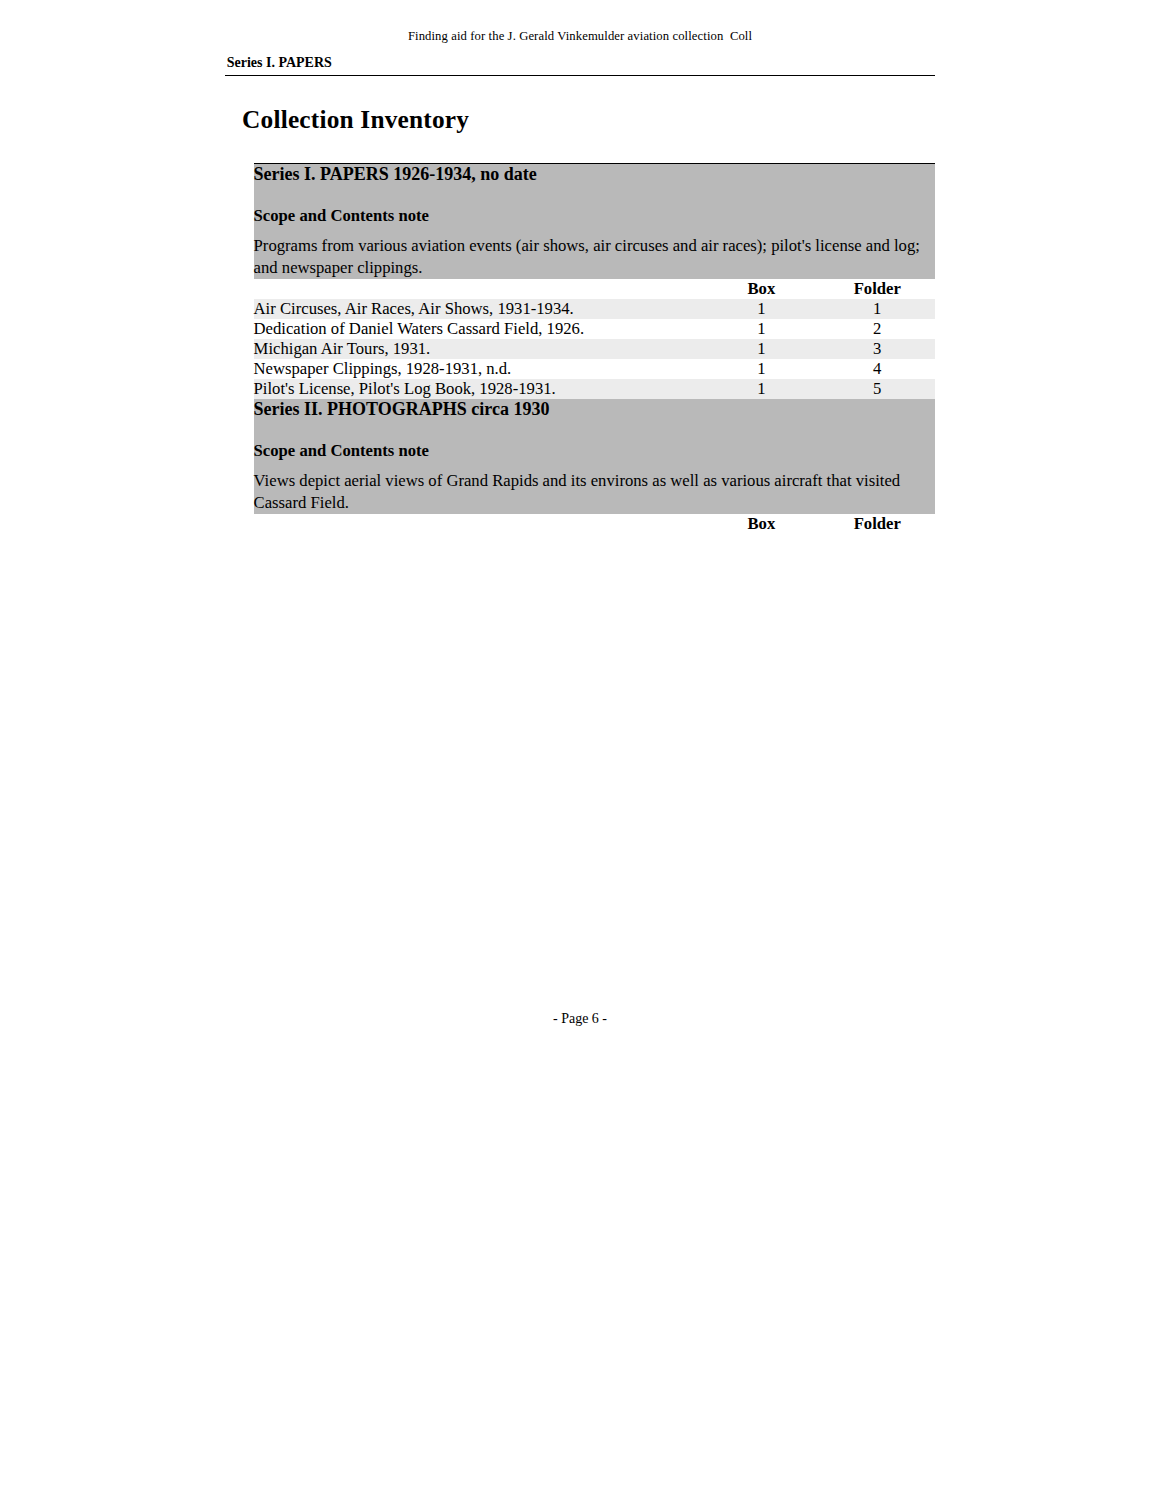Finding aid for the J. Gerald Vinkemulder aviation collection Coll
Series I. PAPERS
Collection Inventory
| Series I. PAPERS 1926-1934, no date Scope and Contents note Programs from various aviation events (air shows, air circuses and air races); pilot's license and log; and newspaper clippings. |
| | Box | Folder |
| Air Circuses, Air Races, Air Shows, 1931-1934. | 1 | 1 |
| Dedication of Daniel Waters Cassard Field, 1926. | 1 | 2 |
| Michigan Air Tours, 1931. | 1 | 3 |
| Newspaper Clippings, 1928-1931, n.d. | 1 | 4 |
| Pilot's License, Pilot's Log Book, 1928-1931. | 1 | 5 |
| Series II. PHOTOGRAPHS circa 1930 Scope and Contents note Views depict aerial views of Grand Rapids and its environs as well as various aircraft that visited Cassard Field. |
| | Box | Folder |
- Page 6 -